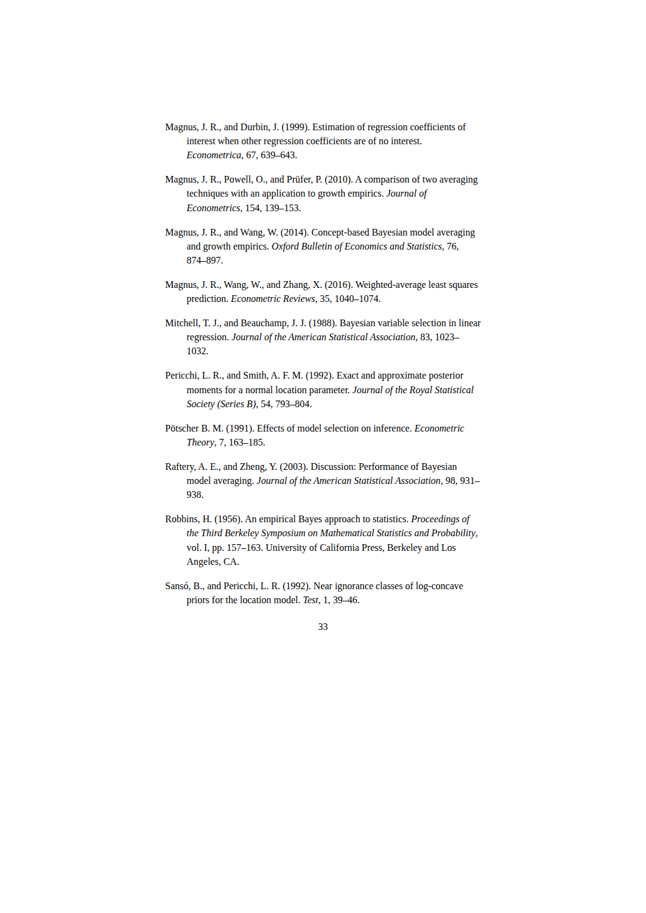Magnus, J. R., and Durbin, J. (1999). Estimation of regression coefficients of interest when other regression coefficients are of no interest. Econometrica, 67, 639–643.
Magnus, J. R., Powell, O., and Prüfer, P. (2010). A comparison of two averaging techniques with an application to growth empirics. Journal of Econometrics, 154, 139–153.
Magnus, J. R., and Wang, W. (2014). Concept-based Bayesian model averaging and growth empirics. Oxford Bulletin of Economics and Statistics, 76, 874–897.
Magnus, J. R., Wang, W., and Zhang, X. (2016). Weighted-average least squares prediction. Econometric Reviews, 35, 1040–1074.
Mitchell, T. J., and Beauchamp, J. J. (1988). Bayesian variable selection in linear regression. Journal of the American Statistical Association, 83, 1023–1032.
Pericchi, L. R., and Smith, A. F. M. (1992). Exact and approximate posterior moments for a normal location parameter. Journal of the Royal Statistical Society (Series B), 54, 793–804.
Pötscher B. M. (1991). Effects of model selection on inference. Econometric Theory, 7, 163–185.
Raftery, A. E., and Zheng, Y. (2003). Discussion: Performance of Bayesian model averaging. Journal of the American Statistical Association, 98, 931–938.
Robbins, H. (1956). An empirical Bayes approach to statistics. Proceedings of the Third Berkeley Symposium on Mathematical Statistics and Probability, vol. I, pp. 157–163. University of California Press, Berkeley and Los Angeles, CA.
Sansó, B., and Pericchi, L. R. (1992). Near ignorance classes of log-concave priors for the location model. Test, 1, 39–46.
33